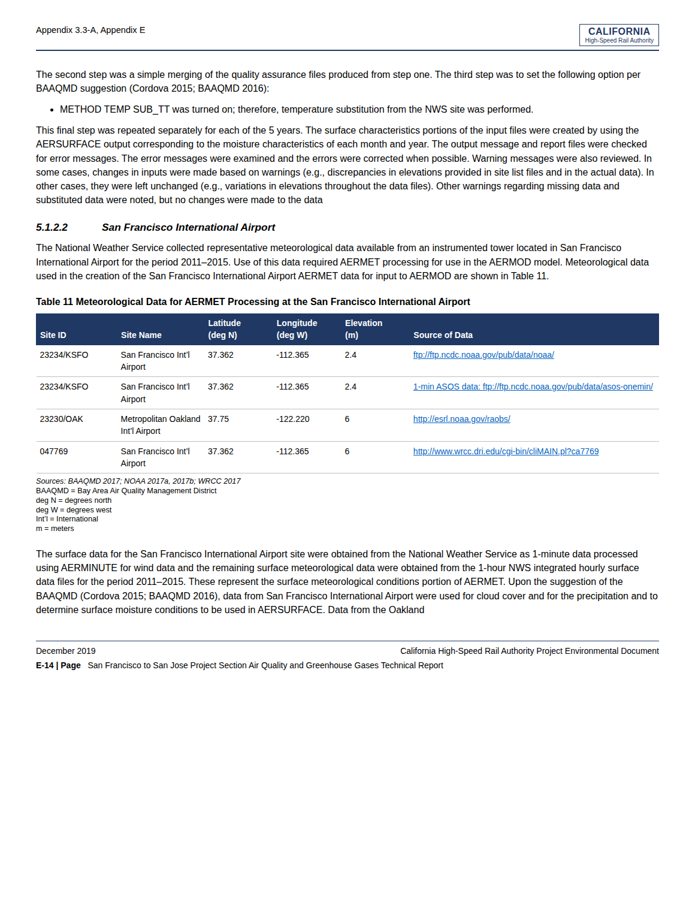Appendix 3.3-A, Appendix E
CALIFORNIA
High-Speed Rail Authority
The second step was a simple merging of the quality assurance files produced from step one. The third step was to set the following option per BAAQMD suggestion (Cordova 2015; BAAQMD 2016):
METHOD TEMP SUB_TT was turned on; therefore, temperature substitution from the NWS site was performed.
This final step was repeated separately for each of the 5 years. The surface characteristics portions of the input files were created by using the AERSURFACE output corresponding to the moisture characteristics of each month and year. The output message and report files were checked for error messages. The error messages were examined and the errors were corrected when possible. Warning messages were also reviewed. In some cases, changes in inputs were made based on warnings (e.g., discrepancies in elevations provided in site list files and in the actual data). In other cases, they were left unchanged (e.g., variations in elevations throughout the data files). Other warnings regarding missing data and substituted data were noted, but no changes were made to the data
5.1.2.2 San Francisco International Airport
The National Weather Service collected representative meteorological data available from an instrumented tower located in San Francisco International Airport for the period 2011–2015. Use of this data required AERMET processing for use in the AERMOD model. Meteorological data used in the creation of the San Francisco International Airport AERMET data for input to AERMOD are shown in Table 11.
Table 11 Meteorological Data for AERMET Processing at the San Francisco International Airport
| Site ID | Site Name | Latitude (deg N) | Longitude (deg W) | Elevation (m) | Source of Data |
| --- | --- | --- | --- | --- | --- |
| 23234/KSFO | San Francisco Int’l Airport | 37.362 | -112.365 | 2.4 | ftp://ftp.ncdc.noaa.gov/pub/data/noaa/ |
| 23234/KSFO | San Francisco Int’l Airport | 37.362 | -112.365 | 2.4 | 1-min ASOS data: ftp://ftp.ncdc.noaa.gov/pub/data/asos-onemin/ |
| 23230/OAK | Metropolitan Oakland Int’l Airport | 37.75 | -122.220 | 6 | http://esrl.noaa.gov/raobs/ |
| 047769 | San Francisco Int’l Airport | 37.362 | -112.365 | 6 | http://www.wrcc.dri.edu/cgi-bin/cliMAIN.pl?ca7769 |
Sources: BAAQMD 2017; NOAA 2017a, 2017b; WRCC 2017
BAAQMD = Bay Area Air Quality Management District
deg N = degrees north
deg W = degrees west
Int’l = International
m = meters
The surface data for the San Francisco International Airport site were obtained from the National Weather Service as 1-minute data processed using AERMINUTE for wind data and the remaining surface meteorological data were obtained from the 1-hour NWS integrated hourly surface data files for the period 2011–2015. These represent the surface meteorological conditions portion of AERMET. Upon the suggestion of the BAAQMD (Cordova 2015; BAAQMD 2016), data from San Francisco International Airport were used for cloud cover and for the precipitation and to determine surface moisture conditions to be used in AERSURFACE. Data from the Oakland
December 2019
California High-Speed Rail Authority Project Environmental Document
E-14 | Page San Francisco to San Jose Project Section Air Quality and Greenhouse Gases Technical Report